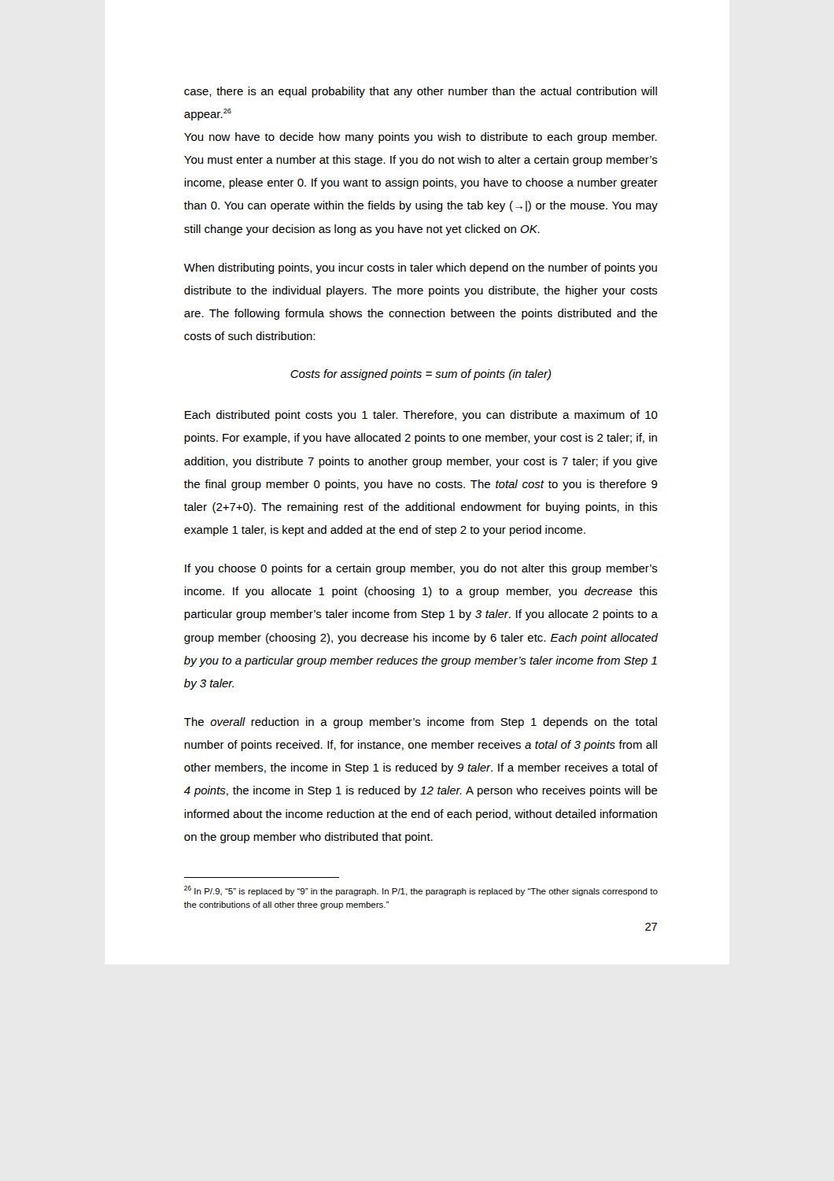case, there is an equal probability that any other number than the actual contribution will appear.26
You now have to decide how many points you wish to distribute to each group member. You must enter a number at this stage. If you do not wish to alter a certain group member’s income, please enter 0. If you want to assign points, you have to choose a number greater than 0. You can operate within the fields by using the tab key (→|) or the mouse. You may still change your decision as long as you have not yet clicked on OK.
When distributing points, you incur costs in taler which depend on the number of points you distribute to the individual players. The more points you distribute, the higher your costs are. The following formula shows the connection between the points distributed and the costs of such distribution:
Costs for assigned points = sum of points (in taler)
Each distributed point costs you 1 taler. Therefore, you can distribute a maximum of 10 points. For example, if you have allocated 2 points to one member, your cost is 2 taler; if, in addition, you distribute 7 points to another group member, your cost is 7 taler; if you give the final group member 0 points, you have no costs. The total cost to you is therefore 9 taler (2+7+0). The remaining rest of the additional endowment for buying points, in this example 1 taler, is kept and added at the end of step 2 to your period income.
If you choose 0 points for a certain group member, you do not alter this group member’s income. If you allocate 1 point (choosing 1) to a group member, you decrease this particular group member’s taler income from Step 1 by 3 taler. If you allocate 2 points to a group member (choosing 2), you decrease his income by 6 taler etc. Each point allocated by you to a particular group member reduces the group member’s taler income from Step 1 by 3 taler.
The overall reduction in a group member’s income from Step 1 depends on the total number of points received. If, for instance, one member receives a total of 3 points from all other members, the income in Step 1 is reduced by 9 taler. If a member receives a total of 4 points, the income in Step 1 is reduced by 12 taler. A person who receives points will be informed about the income reduction at the end of each period, without detailed information on the group member who distributed that point.
26 In P/.9, “5” is replaced by “9” in the paragraph. In P/1, the paragraph is replaced by “The other signals correspond to the contributions of all other three group members.”
27